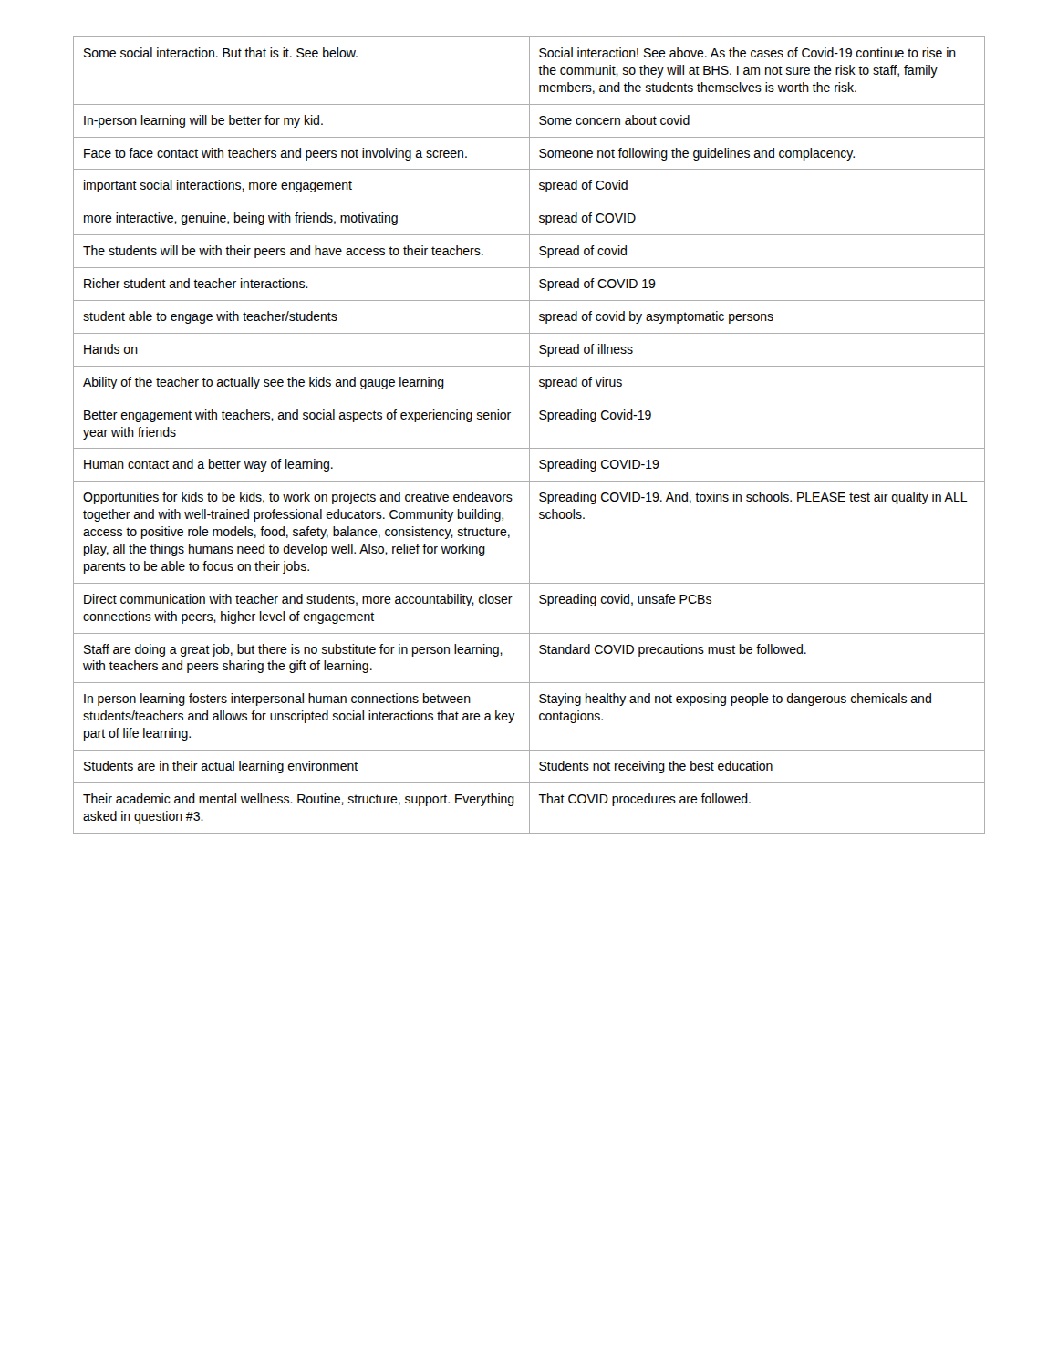| Some social interaction. But that is it. See below. | Social interaction! See above. As the cases of Covid-19 continue to rise in the communit, so they will at BHS. I am not sure the risk to staff, family members, and the students themselves is worth the risk. |
| In-person learning will be better for my kid. | Some concern about covid |
| Face to face contact with teachers and peers not involving a screen. | Someone not following the guidelines and complacency. |
| important social interactions, more engagement | spread of Covid |
| more interactive, genuine, being with friends, motivating | spread of COVID |
| The students will be with their peers and have access to their teachers. | Spread of covid |
| Richer student and teacher interactions. | Spread of COVID 19 |
| student able to engage with teacher/students | spread of covid by asymptomatic persons |
| Hands on | Spread of illness |
| Ability of the teacher to actually see the kids and gauge learning | spread of virus |
| Better engagement with teachers, and social aspects of experiencing senior year with friends | Spreading Covid-19 |
| Human contact and a better way of learning. | Spreading COVID-19 |
| Opportunities for kids to be kids, to work on projects and creative endeavors together and with well-trained professional educators. Community building, access to positive role models, food, safety, balance, consistency, structure, play, all the things humans need to develop well. Also, relief for working parents to be able to focus on their jobs. | Spreading COVID-19. And, toxins in schools. PLEASE test air quality in ALL schools. |
| Direct communication with teacher and students, more accountability, closer connections with peers, higher level of engagement | Spreading covid, unsafe PCBs |
| Staff are doing a great job, but there is no substitute for in person learning, with teachers and peers sharing the gift of learning. | Standard COVID precautions must be followed. |
| In person learning fosters interpersonal human connections between students/teachers and allows for unscripted social interactions that are a key part of life learning. | Staying healthy and not exposing people to dangerous chemicals and contagions. |
| Students are in their actual learning environment | Students not receiving the best education |
| Their academic and mental wellness. Routine, structure, support. Everything asked in question #3. | That COVID procedures are followed. |